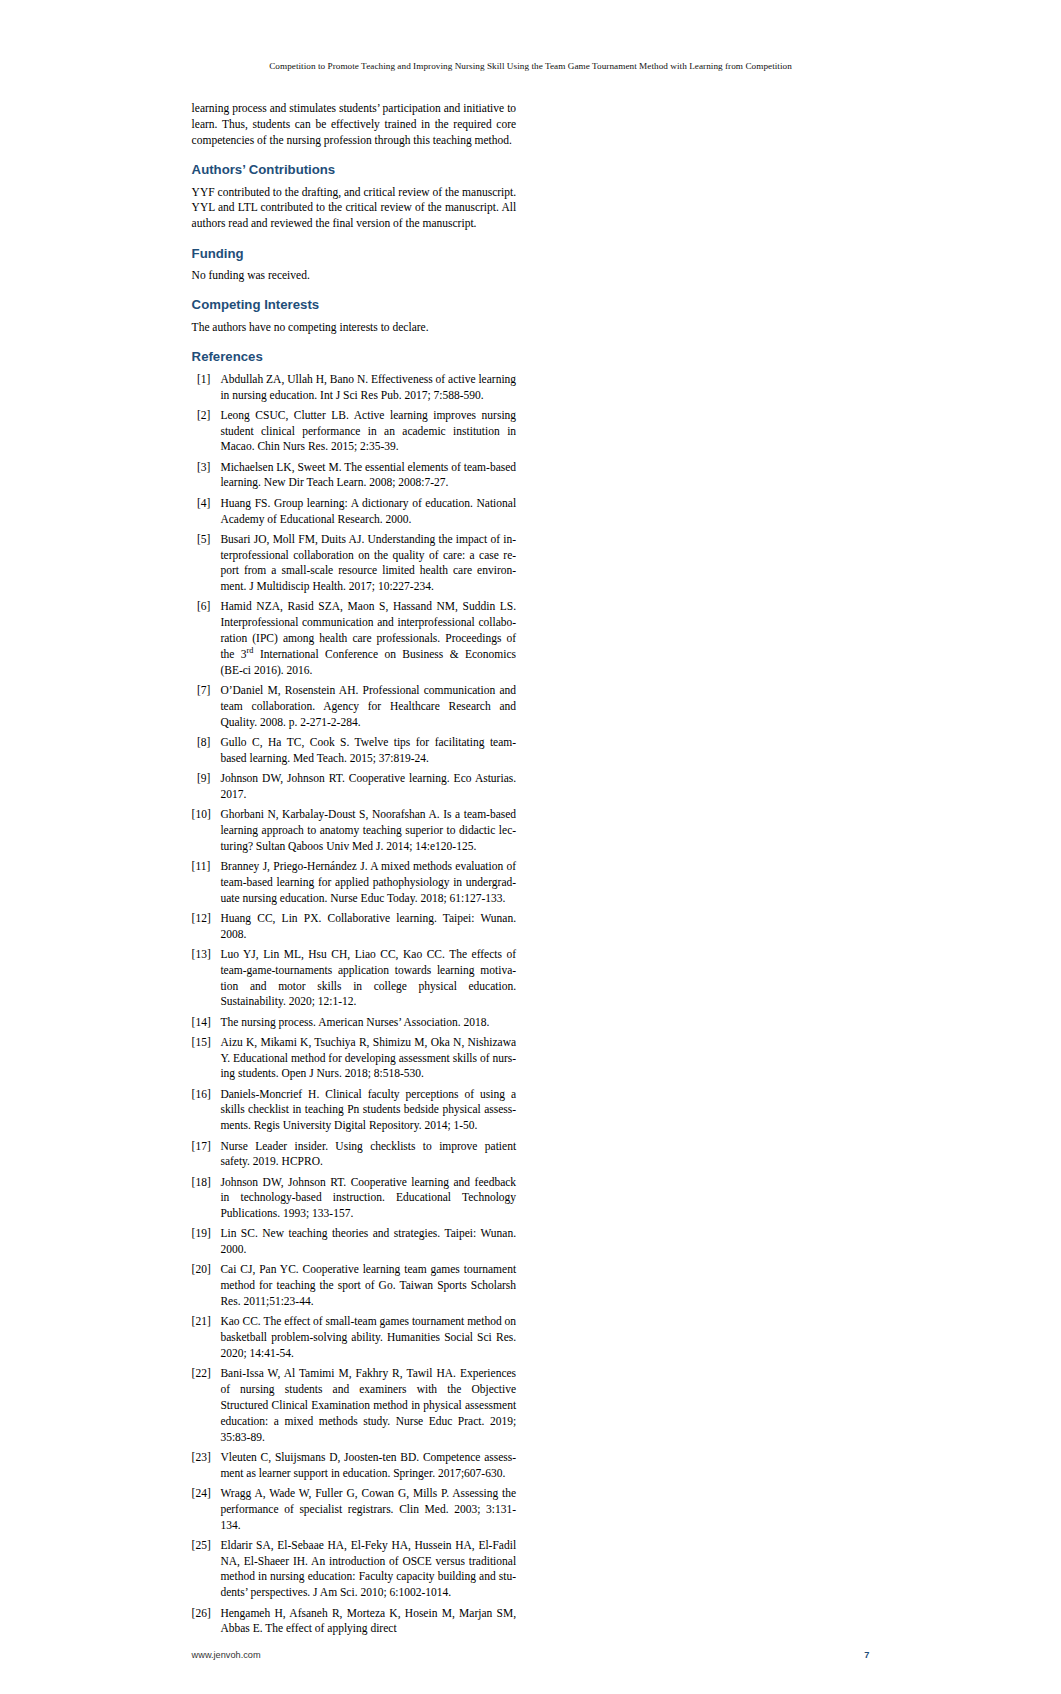Competition to Promote Teaching and Improving Nursing Skill Using the Team Game Tournament Method with Learning from Competition
learning process and stimulates students’ participation and initiative to learn. Thus, students can be effectively trained in the required core competencies of the nursing profession through this teaching method.
Authors’ Contributions
YYF contributed to the drafting, and critical review of the manuscript. YYL and LTL contributed to the critical review of the manuscript. All authors read and reviewed the final version of the manuscript.
Funding
No funding was received.
Competing Interests
The authors have no competing interests to declare.
References
[1] Abdullah ZA, Ullah H, Bano N. Effectiveness of active learning in nursing education. Int J Sci Res Pub. 2017; 7:588-590.
[2] Leong CSUC, Clutter LB. Active learning improves nursing student clinical performance in an academic institution in Macao. Chin Nurs Res. 2015; 2:35-39.
[3] Michaelsen LK, Sweet M. The essential elements of team-based learning. New Dir Teach Learn. 2008; 2008:7-27.
[4] Huang FS. Group learning: A dictionary of education. National Academy of Educational Research. 2000.
[5] Busari JO, Moll FM, Duits AJ. Understanding the impact of interprofessional collaboration on the quality of care: a case report from a small-scale resource limited health care environment. J Multidiscip Health. 2017; 10:227-234.
[6] Hamid NZA, Rasid SZA, Maon S, Hassand NM, Suddin LS. Interprofessional communication and interprofessional collaboration (IPC) among health care professionals. Proceedings of the 3rd International Conference on Business & Economics (BE-ci 2016). 2016.
[7] O’Daniel M, Rosenstein AH. Professional communication and team collaboration. Agency for Healthcare Research and Quality. 2008. p. 2-271-2-284.
[8] Gullo C, Ha TC, Cook S. Twelve tips for facilitating team-based learning. Med Teach. 2015; 37:819-24.
[9] Johnson DW, Johnson RT. Cooperative learning. Eco Asturias. 2017.
[10] Ghorbani N, Karbalay-Doust S, Noorafshan A. Is a team-based learning approach to anatomy teaching superior to didactic lecturing? Sultan Qaboos Univ Med J. 2014; 14:e120-125.
[11] Branney J, Priego-Hernández J. A mixed methods evaluation of team-based learning for applied pathophysiology in undergraduate nursing education. Nurse Educ Today. 2018; 61:127-133.
[12] Huang CC, Lin PX. Collaborative learning. Taipei: Wunan. 2008.
[13] Luo YJ, Lin ML, Hsu CH, Liao CC, Kao CC. The effects of team-game-tournaments application towards learning motivation and motor skills in college physical education. Sustainability. 2020; 12:1-12.
[14] The nursing process. American Nurses’ Association. 2018.
[15] Aizu K, Mikami K, Tsuchiya R, Shimizu M, Oka N, Nishizawa Y. Educational method for developing assessment skills of nursing students. Open J Nurs. 2018; 8:518-530.
[16] Daniels-Moncrief H. Clinical faculty perceptions of using a skills checklist in teaching Pn students bedside physical assessments. Regis University Digital Repository. 2014; 1-50.
[17] Nurse Leader insider. Using checklists to improve patient safety. 2019. HCPRO.
[18] Johnson DW, Johnson RT. Cooperative learning and feedback in technology-based instruction. Educational Technology Publications. 1993; 133-157.
[19] Lin SC. New teaching theories and strategies. Taipei: Wunan. 2000.
[20] Cai CJ, Pan YC. Cooperative learning team games tournament method for teaching the sport of Go. Taiwan Sports Scholarsh Res. 2011;51:23-44.
[21] Kao CC. The effect of small-team games tournament method on basketball problem-solving ability. Humanities Social Sci Res. 2020; 14:41-54.
[22] Bani-Issa W, Al Tamimi M, Fakhry R, Tawil HA. Experiences of nursing students and examiners with the Objective Structured Clinical Examination method in physical assessment education: a mixed methods study. Nurse Educ Pract. 2019; 35:83-89.
[23] Vleuten C, Sluijsmans D, Joosten-ten BD. Competence assessment as learner support in education. Springer. 2017;607-630.
[24] Wragg A, Wade W, Fuller G, Cowan G, Mills P. Assessing the performance of specialist registrars. Clin Med. 2003; 3:131-134.
[25] Eldarir SA, El-Sebaae HA, El-Feky HA, Hussein HA, El-Fadil NA, El-Shaeer IH. An introduction of OSCE versus traditional method in nursing education: Faculty capacity building and students’ perspectives. J Am Sci. 2010; 6:1002-1014.
[26] Hengameh H, Afsaneh R, Morteza K, Hosein M, Marjan SM, Abbas E. The effect of applying direct
www.jenvoh.com 7